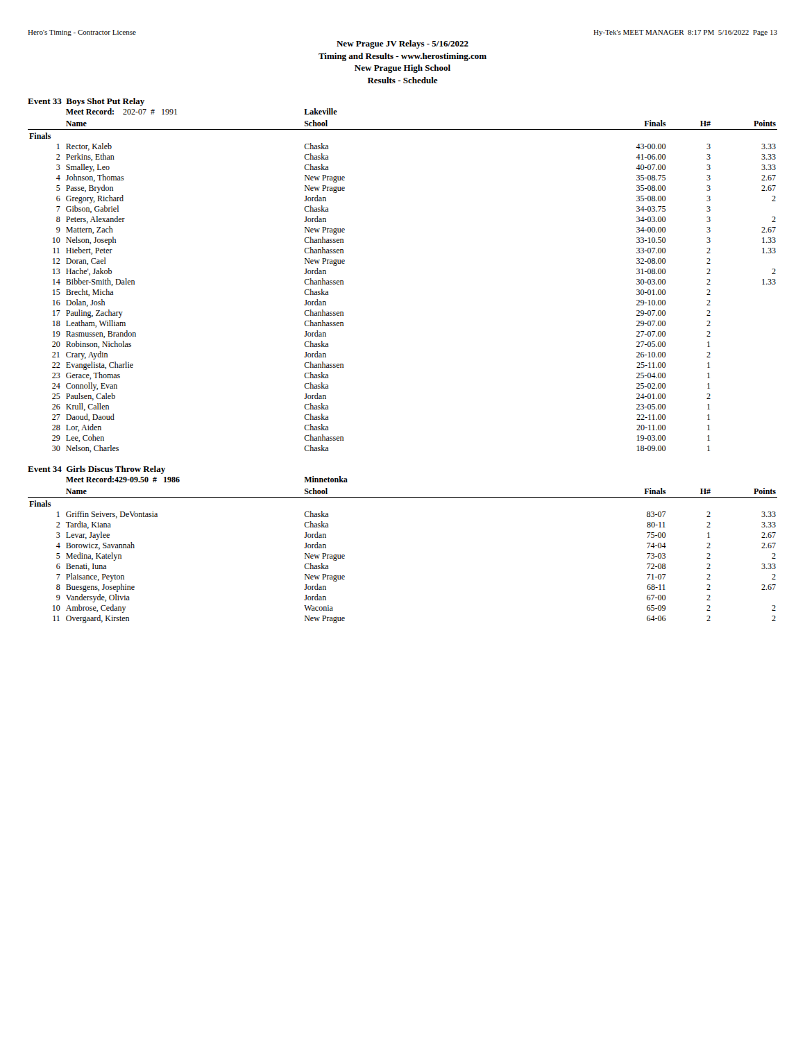Hero's Timing - Contractor License
Hy-Tek's MEET MANAGER 8:17 PM 5/16/2022 Page 13
New Prague JV Relays - 5/16/2022
Timing and Results - www.herostiming.com
New Prague High School
Results - Schedule
Event 33 Boys Shot Put Relay
| | Meet Record: 202-07 # 1991 | Lakeville | | | |
| | Name | School | Finals | H# | Points |
| --- | --- | --- | --- | --- | --- |
| Finals |
| 1 | Rector, Kaleb | Chaska | 43-00.00 | 3 | 3.33 |
| 2 | Perkins, Ethan | Chaska | 41-06.00 | 3 | 3.33 |
| 3 | Smalley, Leo | Chaska | 40-07.00 | 3 | 3.33 |
| 4 | Johnson, Thomas | New Prague | 35-08.75 | 3 | 2.67 |
| 5 | Passe, Brydon | New Prague | 35-08.00 | 3 | 2.67 |
| 6 | Gregory, Richard | Jordan | 35-08.00 | 3 | 2 |
| 7 | Gibson, Gabriel | Chaska | 34-03.75 | 3 | |
| 8 | Peters, Alexander | Jordan | 34-03.00 | 3 | 2 |
| 9 | Mattern, Zach | New Prague | 34-00.00 | 3 | 2.67 |
| 10 | Nelson, Joseph | Chanhassen | 33-10.50 | 3 | 1.33 |
| 11 | Hiebert, Peter | Chanhassen | 33-07.00 | 2 | 1.33 |
| 12 | Doran, Cael | New Prague | 32-08.00 | 2 | |
| 13 | Hache', Jakob | Jordan | 31-08.00 | 2 | 2 |
| 14 | Bibber-Smith, Dalen | Chanhassen | 30-03.00 | 2 | 1.33 |
| 15 | Brecht, Micha | Chaska | 30-01.00 | 2 | |
| 16 | Dolan, Josh | Jordan | 29-10.00 | 2 | |
| 17 | Pauling, Zachary | Chanhassen | 29-07.00 | 2 | |
| 18 | Leatham, William | Chanhassen | 29-07.00 | 2 | |
| 19 | Rasmussen, Brandon | Jordan | 27-07.00 | 2 | |
| 20 | Robinson, Nicholas | Chaska | 27-05.00 | 1 | |
| 21 | Crary, Aydin | Jordan | 26-10.00 | 2 | |
| 22 | Evangelista, Charlie | Chanhassen | 25-11.00 | 1 | |
| 23 | Gerace, Thomas | Chaska | 25-04.00 | 1 | |
| 24 | Connolly, Evan | Chaska | 25-02.00 | 1 | |
| 25 | Paulsen, Caleb | Jordan | 24-01.00 | 2 | |
| 26 | Krull, Callen | Chaska | 23-05.00 | 1 | |
| 27 | Daoud, Daoud | Chaska | 22-11.00 | 1 | |
| 28 | Lor, Aiden | Chaska | 20-11.00 | 1 | |
| 29 | Lee, Cohen | Chanhassen | 19-03.00 | 1 | |
| 30 | Nelson, Charles | Chaska | 18-09.00 | 1 | |
Event 34 Girls Discus Throw Relay
| | Meet Record:429-09.50 # 1986 | Minnetonka | | | |
| | Name | School | Finals | H# | Points |
| --- | --- | --- | --- | --- | --- |
| Finals |
| 1 | Griffin Seivers, DeVontasia | Chaska | 83-07 | 2 | 3.33 |
| 2 | Tardia, Kiana | Chaska | 80-11 | 2 | 3.33 |
| 3 | Levar, Jaylee | Jordan | 75-00 | 1 | 2.67 |
| 4 | Borowicz, Savannah | Jordan | 74-04 | 2 | 2.67 |
| 5 | Medina, Katelyn | New Prague | 73-03 | 2 | 2 |
| 6 | Benati, Iuna | Chaska | 72-08 | 2 | 3.33 |
| 7 | Plaisance, Peyton | New Prague | 71-07 | 2 | 2 |
| 8 | Buesgens, Josephine | Jordan | 68-11 | 2 | 2.67 |
| 9 | Vandersyde, Olivia | Jordan | 67-00 | 2 | |
| 10 | Ambrose, Cedany | Waconia | 65-09 | 2 | 2 |
| 11 | Overgaard, Kirsten | New Prague | 64-06 | 2 | 2 |